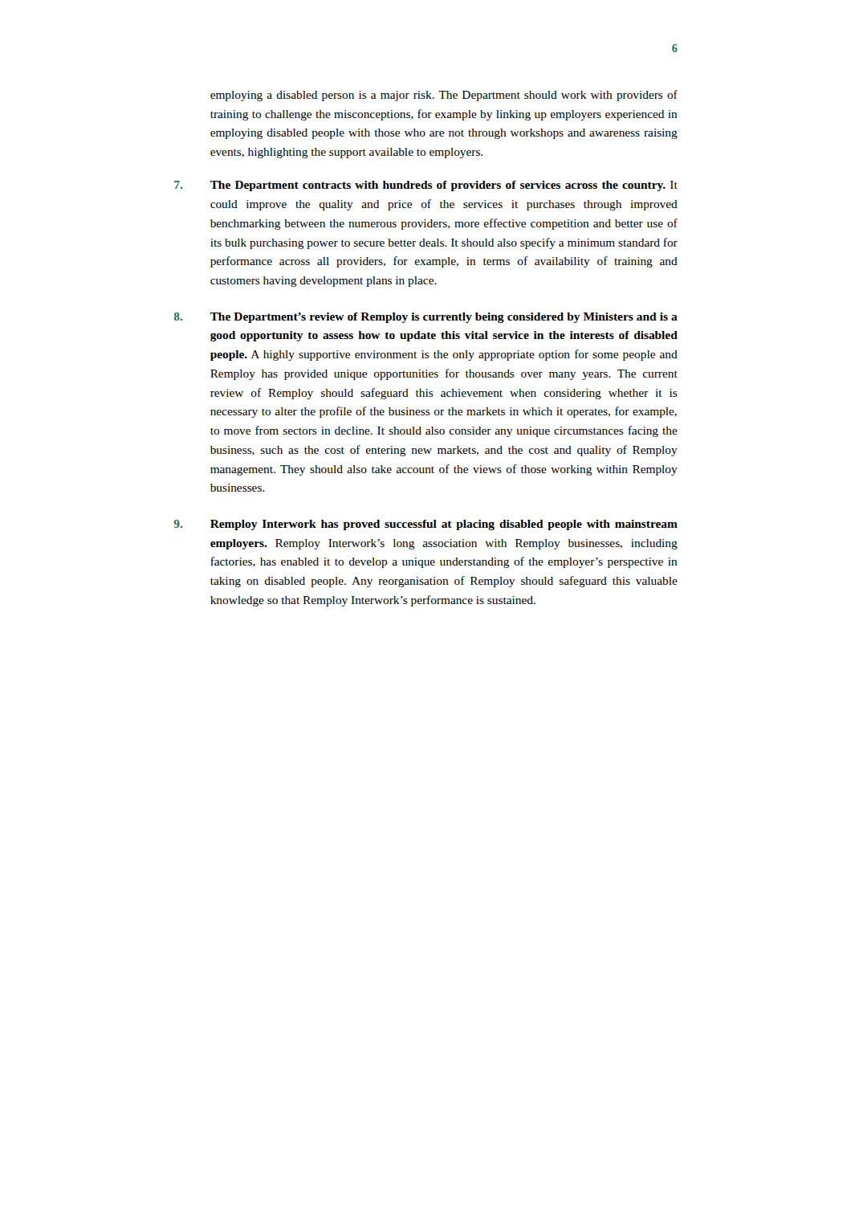6
employing a disabled person is a major risk. The Department should work with providers of training to challenge the misconceptions, for example by linking up employers experienced in employing disabled people with those who are not through workshops and awareness raising events, highlighting the support available to employers.
The Department contracts with hundreds of providers of services across the country. It could improve the quality and price of the services it purchases through improved benchmarking between the numerous providers, more effective competition and better use of its bulk purchasing power to secure better deals. It should also specify a minimum standard for performance across all providers, for example, in terms of availability of training and customers having development plans in place.
The Department’s review of Remploy is currently being considered by Ministers and is a good opportunity to assess how to update this vital service in the interests of disabled people. A highly supportive environment is the only appropriate option for some people and Remploy has provided unique opportunities for thousands over many years. The current review of Remploy should safeguard this achievement when considering whether it is necessary to alter the profile of the business or the markets in which it operates, for example, to move from sectors in decline. It should also consider any unique circumstances facing the business, such as the cost of entering new markets, and the cost and quality of Remploy management. They should also take account of the views of those working within Remploy businesses.
Remploy Interwork has proved successful at placing disabled people with mainstream employers. Remploy Interwork’s long association with Remploy businesses, including factories, has enabled it to develop a unique understanding of the employer’s perspective in taking on disabled people. Any reorganisation of Remploy should safeguard this valuable knowledge so that Remploy Interwork’s performance is sustained.